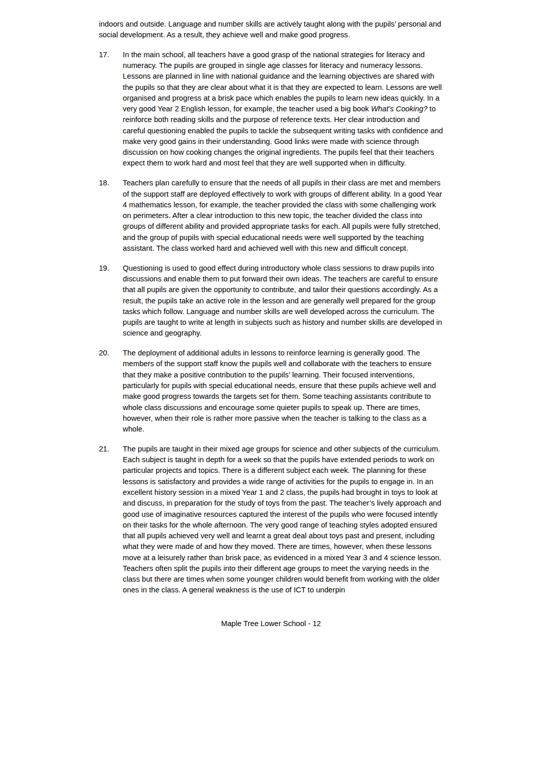indoors and outside. Language and number skills are actively taught along with the pupils’ personal and social development. As a result, they achieve well and make good progress.
In the main school, all teachers have a good grasp of the national strategies for literacy and numeracy. The pupils are grouped in single age classes for literacy and numeracy lessons. Lessons are planned in line with national guidance and the learning objectives are shared with the pupils so that they are clear about what it is that they are expected to learn. Lessons are well organised and progress at a brisk pace which enables the pupils to learn new ideas quickly. In a very good Year 2 English lesson, for example, the teacher used a big book What’s Cooking? to reinforce both reading skills and the purpose of reference texts. Her clear introduction and careful questioning enabled the pupils to tackle the subsequent writing tasks with confidence and make very good gains in their understanding. Good links were made with science through discussion on how cooking changes the original ingredients. The pupils feel that their teachers expect them to work hard and most feel that they are well supported when in difficulty.
Teachers plan carefully to ensure that the needs of all pupils in their class are met and members of the support staff are deployed effectively to work with groups of different ability. In a good Year 4 mathematics lesson, for example, the teacher provided the class with some challenging work on perimeters. After a clear introduction to this new topic, the teacher divided the class into groups of different ability and provided appropriate tasks for each. All pupils were fully stretched, and the group of pupils with special educational needs were well supported by the teaching assistant. The class worked hard and achieved well with this new and difficult concept.
Questioning is used to good effect during introductory whole class sessions to draw pupils into discussions and enable them to put forward their own ideas. The teachers are careful to ensure that all pupils are given the opportunity to contribute, and tailor their questions accordingly. As a result, the pupils take an active role in the lesson and are generally well prepared for the group tasks which follow. Language and number skills are well developed across the curriculum. The pupils are taught to write at length in subjects such as history and number skills are developed in science and geography.
The deployment of additional adults in lessons to reinforce learning is generally good. The members of the support staff know the pupils well and collaborate with the teachers to ensure that they make a positive contribution to the pupils’ learning. Their focused interventions, particularly for pupils with special educational needs, ensure that these pupils achieve well and make good progress towards the targets set for them. Some teaching assistants contribute to whole class discussions and encourage some quieter pupils to speak up. There are times, however, when their role is rather more passive when the teacher is talking to the class as a whole.
The pupils are taught in their mixed age groups for science and other subjects of the curriculum. Each subject is taught in depth for a week so that the pupils have extended periods to work on particular projects and topics. There is a different subject each week. The planning for these lessons is satisfactory and provides a wide range of activities for the pupils to engage in. In an excellent history session in a mixed Year 1 and 2 class, the pupils had brought in toys to look at and discuss, in preparation for the study of toys from the past. The teacher’s lively approach and good use of imaginative resources captured the interest of the pupils who were focused intently on their tasks for the whole afternoon. The very good range of teaching styles adopted ensured that all pupils achieved very well and learnt a great deal about toys past and present, including what they were made of and how they moved. There are times, however, when these lessons move at a leisurely rather than brisk pace, as evidenced in a mixed Year 3 and 4 science lesson. Teachers often split the pupils into their different age groups to meet the varying needs in the class but there are times when some younger children would benefit from working with the older ones in the class. A general weakness is the use of ICT to underpin
Maple Tree Lower School - 12